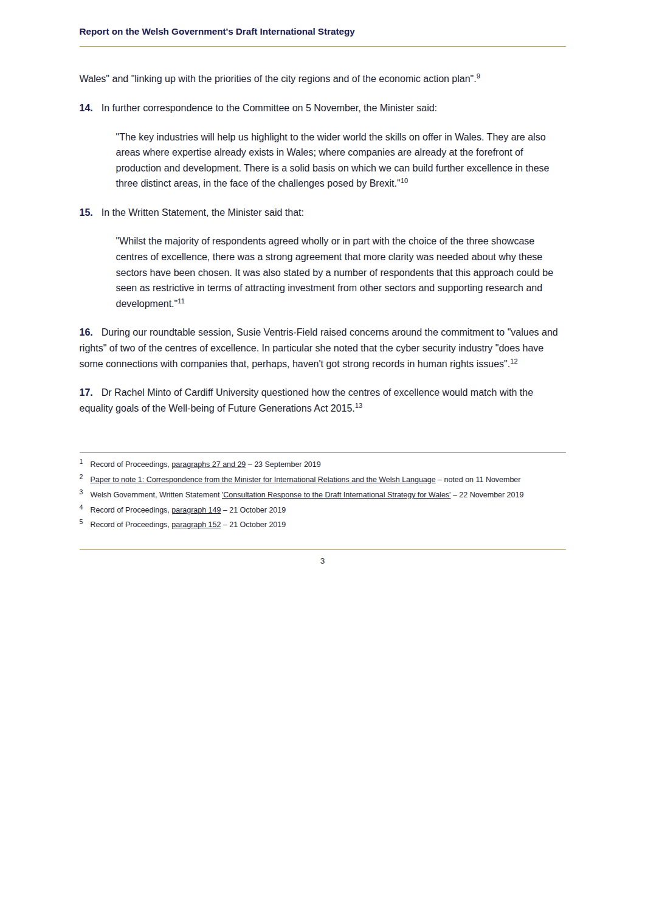Report on the Welsh Government's Draft International Strategy
Wales" and "linking up with the priorities of the city regions and of the economic action plan".9
14. In further correspondence to the Committee on 5 November, the Minister said:
"The key industries will help us highlight to the wider world the skills on offer in Wales. They are also areas where expertise already exists in Wales; where companies are already at the forefront of production and development. There is a solid basis on which we can build further excellence in these three distinct areas, in the face of the challenges posed by Brexit."10
15. In the Written Statement, the Minister said that:
"Whilst the majority of respondents agreed wholly or in part with the choice of the three showcase centres of excellence, there was a strong agreement that more clarity was needed about why these sectors have been chosen. It was also stated by a number of respondents that this approach could be seen as restrictive in terms of attracting investment from other sectors and supporting research and development."11
16. During our roundtable session, Susie Ventris-Field raised concerns around the commitment to "values and rights" of two of the centres of excellence. In particular she noted that the cyber security industry "does have some connections with companies that, perhaps, haven't got strong records in human rights issues".12
17. Dr Rachel Minto of Cardiff University questioned how the centres of excellence would match with the equality goals of the Well-being of Future Generations Act 2015.13
Record of Proceedings, paragraphs 27 and 29 – 23 September 2019
Paper to note 1: Correspondence from the Minister for International Relations and the Welsh Language – noted on 11 November
Welsh Government, Written Statement 'Consultation Response to the Draft International Strategy for Wales' – 22 November 2019
Record of Proceedings, paragraph 149 – 21 October 2019
Record of Proceedings, paragraph 152 – 21 October 2019
3